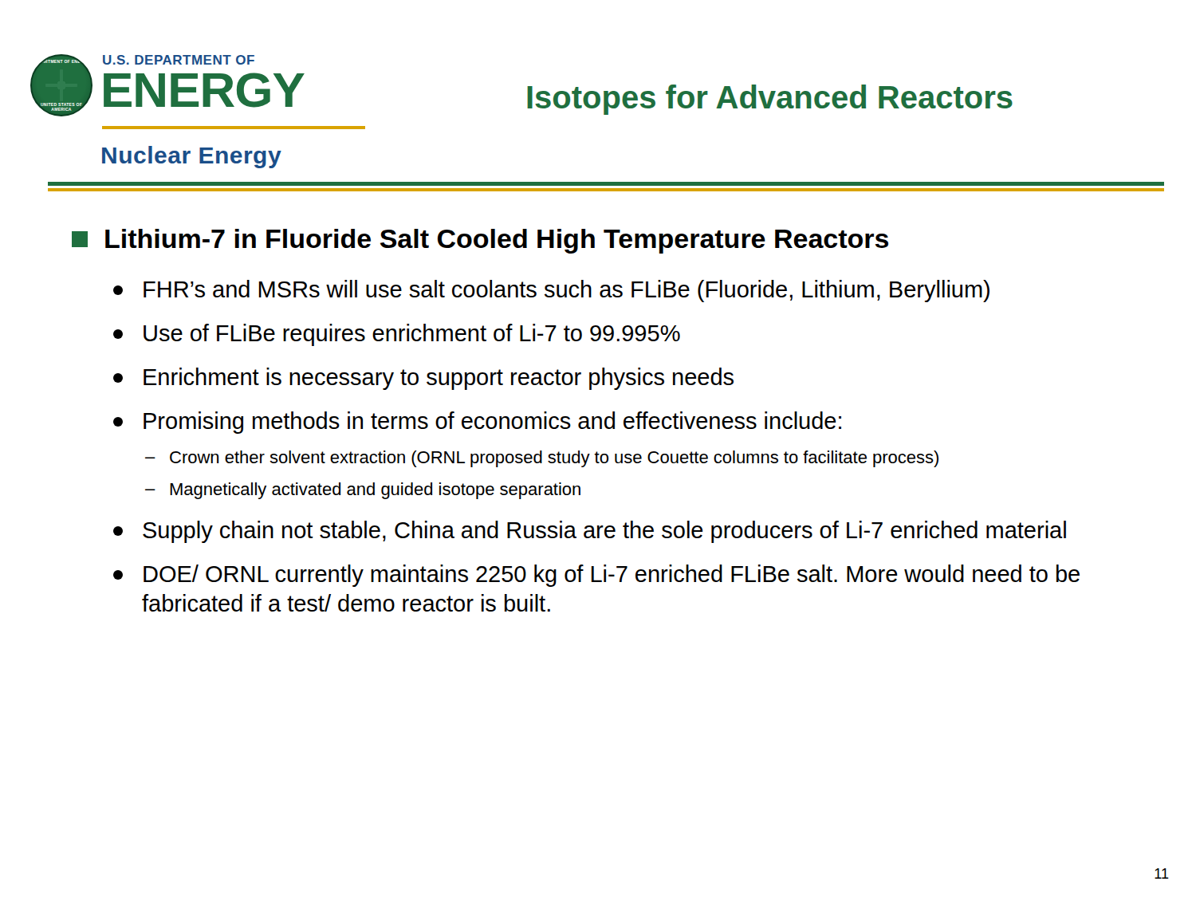DEPARTMENT OF ENERGY
UNITED STATES OF AMERICA
U.S. DEPARTMENT OF
ENERGY
Nuclear Energy
Isotopes for Advanced Reactors
Lithium-7 in Fluoride Salt Cooled High Temperature Reactors
FHR’s and MSRs will use salt coolants such as FLiBe (Fluoride, Lithium, Beryllium)
Use of FLiBe requires enrichment of Li-7 to 99.995%
Enrichment is necessary to support reactor physics needs
Promising methods in terms of economics and effectiveness include:
Crown ether solvent extraction (ORNL proposed study to use Couette columns to facilitate process)
Magnetically activated and guided isotope separation
Supply chain not stable, China and Russia are the sole producers of Li-7 enriched material
DOE/ ORNL currently maintains 2250 kg of Li-7 enriched FLiBe salt. More would need to be fabricated if a test/ demo reactor is built.
11